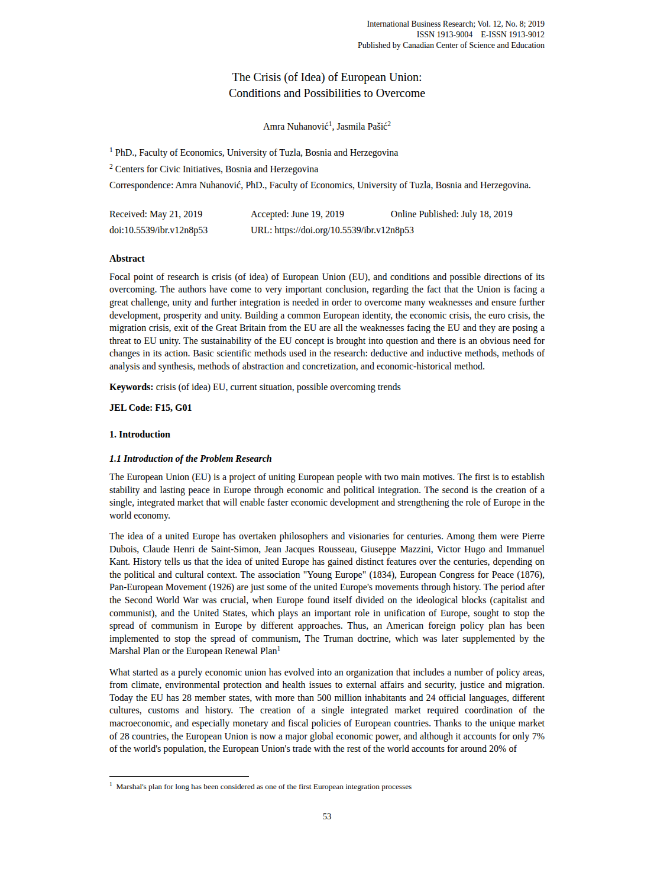International Business Research; Vol. 12, No. 8; 2019
ISSN 1913-9004 E-ISSN 1913-9012
Published by Canadian Center of Science and Education
The Crisis (of Idea) of European Union:
Conditions and Possibilities to Overcome
Amra Nuhanović1, Jasmila Pašić2
1 PhD., Faculty of Economics, University of Tuzla, Bosnia and Herzegovina
2 Centers for Civic Initiatives, Bosnia and Herzegovina
Correspondence: Amra Nuhanović, PhD., Faculty of Economics, University of Tuzla, Bosnia and Herzegovina.
| Received: May 21, 2019 | Accepted: June 19, 2019 | Online Published: July 18, 2019 |
| doi:10.5539/ibr.v12n8p53 | URL: https://doi.org/10.5539/ibr.v12n8p53 |
Abstract
Focal point of research is crisis (of idea) of European Union (EU), and conditions and possible directions of its overcoming. The authors have come to very important conclusion, regarding the fact that the Union is facing a great challenge, unity and further integration is needed in order to overcome many weaknesses and ensure further development, prosperity and unity. Building a common European identity, the economic crisis, the euro crisis, the migration crisis, exit of the Great Britain from the EU are all the weaknesses facing the EU and they are posing a threat to EU unity. The sustainability of the EU concept is brought into question and there is an obvious need for changes in its action. Basic scientific methods used in the research: deductive and inductive methods, methods of analysis and synthesis, methods of abstraction and concretization, and economic-historical method.
Keywords: crisis (of idea) EU, current situation, possible overcoming trends
JEL Code: F15, G01
1. Introduction
1.1 Introduction of the Problem Research
The European Union (EU) is a project of uniting European people with two main motives. The first is to establish stability and lasting peace in Europe through economic and political integration. The second is the creation of a single, integrated market that will enable faster economic development and strengthening the role of Europe in the world economy.
The idea of a united Europe has overtaken philosophers and visionaries for centuries. Among them were Pierre Dubois, Claude Henri de Saint-Simon, Jean Jacques Rousseau, Giuseppe Mazzini, Victor Hugo and Immanuel Kant. History tells us that the idea of united Europe has gained distinct features over the centuries, depending on the political and cultural context. The association "Young Europe" (1834), European Congress for Peace (1876), Pan-European Movement (1926) are just some of the united Europe's movements through history. The period after the Second World War was crucial, when Europe found itself divided on the ideological blocks (capitalist and communist), and the United States, which plays an important role in unification of Europe, sought to stop the spread of communism in Europe by different approaches. Thus, an American foreign policy plan has been implemented to stop the spread of communism, The Truman doctrine, which was later supplemented by the Marshal Plan or the European Renewal Plan1
What started as a purely economic union has evolved into an organization that includes a number of policy areas, from climate, environmental protection and health issues to external affairs and security, justice and migration. Today the EU has 28 member states, with more than 500 million inhabitants and 24 official languages, different cultures, customs and history. The creation of a single integrated market required coordination of the macroeconomic, and especially monetary and fiscal policies of European countries. Thanks to the unique market of 28 countries, the European Union is now a major global economic power, and although it accounts for only 7% of the world's population, the European Union's trade with the rest of the world accounts for around 20% of
1 Marshal's plan for long has been considered as one of the first European integration processes
53